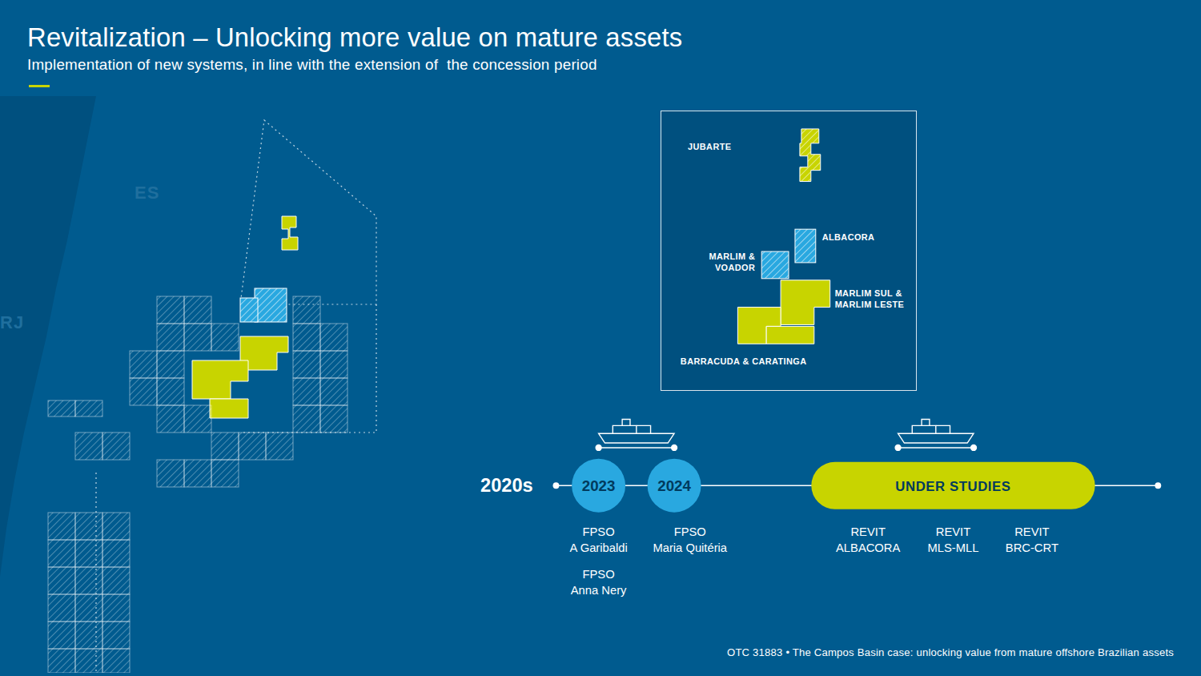Revitalization – Unlocking more value on mature assets
Implementation of new systems, in line with the extension of the concession period
ES RJ
JUBARTE ALBACORA MARLIM & VOADOR MARLIM SUL & MARLIM LESTE BARRACUDA & CARATINGA
2020s 2023 2024 UNDER STUDIES FPSO A Garibaldi FPSO Anna Nery FPSO Maria Quitéria REVIT ALBACORA REVIT MLS-MLL REVIT BRC-CRT
OTC 31883 • The Campos Basin case: unlocking value from mature offshore Brazilian assets